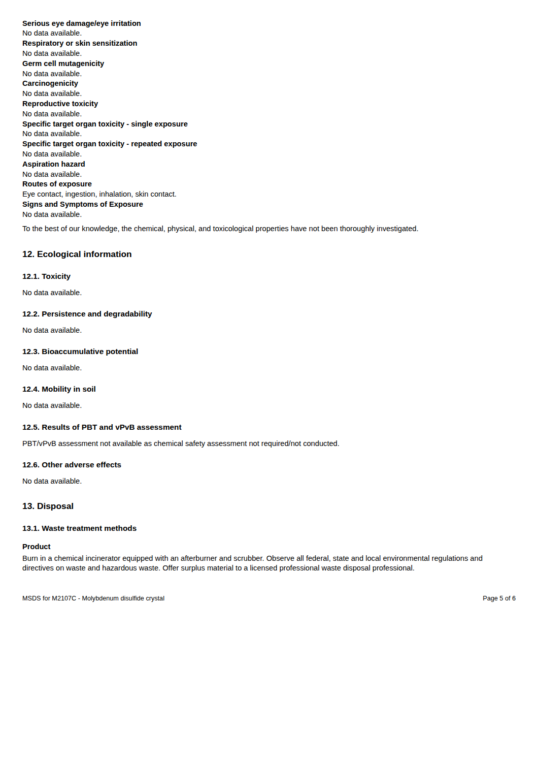Serious eye damage/eye irritation
No data available.
Respiratory or skin sensitization
No data available.
Germ cell mutagenicity
No data available.
Carcinogenicity
No data available.
Reproductive toxicity
No data available.
Specific target organ toxicity - single exposure
No data available.
Specific target organ toxicity - repeated exposure
No data available.
Aspiration hazard
No data available.
Routes of exposure
Eye contact, ingestion, inhalation, skin contact.
Signs and Symptoms of Exposure
No data available.
To the best of our knowledge, the chemical, physical, and toxicological properties have not been thoroughly investigated.
12. Ecological information
12.1. Toxicity
No data available.
12.2. Persistence and degradability
No data available.
12.3. Bioaccumulative potential
No data available.
12.4. Mobility in soil
No data available.
12.5. Results of PBT and vPvB assessment
PBT/vPvB assessment not available as chemical safety assessment not required/not conducted.
12.6. Other adverse effects
No data available.
13. Disposal
13.1. Waste treatment methods
Product
Burn in a chemical incinerator equipped with an afterburner and scrubber. Observe all federal, state and local environmental regulations and directives on waste and hazardous waste. Offer surplus material to a licensed professional waste disposal professional.
MSDS for M2107C - Molybdenum disulfide crystal Page 5 of 6